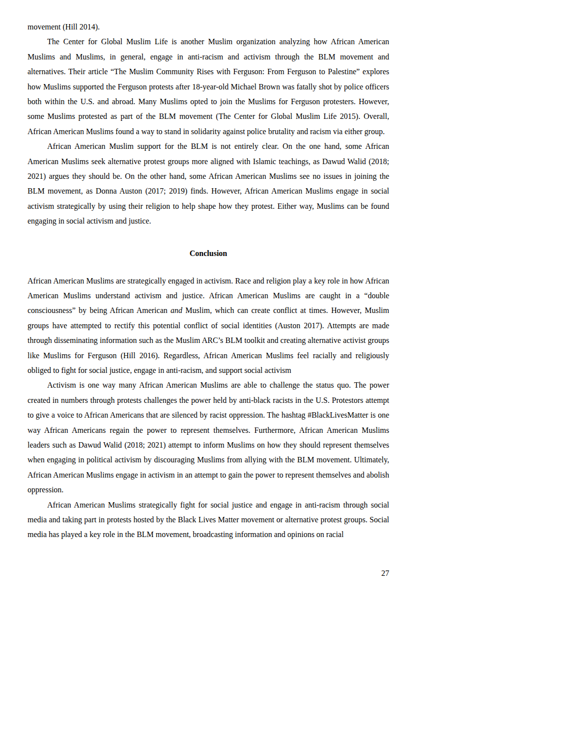movement (Hill 2014).
The Center for Global Muslim Life is another Muslim organization analyzing how African American Muslims and Muslims, in general, engage in anti-racism and activism through the BLM movement and alternatives. Their article “The Muslim Community Rises with Ferguson: From Ferguson to Palestine” explores how Muslims supported the Ferguson protests after 18-year-old Michael Brown was fatally shot by police officers both within the U.S. and abroad. Many Muslims opted to join the Muslims for Ferguson protesters. However, some Muslims protested as part of the BLM movement (The Center for Global Muslim Life 2015). Overall, African American Muslims found a way to stand in solidarity against police brutality and racism via either group.
African American Muslim support for the BLM is not entirely clear. On the one hand, some African American Muslims seek alternative protest groups more aligned with Islamic teachings, as Dawud Walid (2018; 2021) argues they should be. On the other hand, some African American Muslims see no issues in joining the BLM movement, as Donna Auston (2017; 2019) finds. However, African American Muslims engage in social activism strategically by using their religion to help shape how they protest. Either way, Muslims can be found engaging in social activism and justice.
Conclusion
African American Muslims are strategically engaged in activism. Race and religion play a key role in how African American Muslims understand activism and justice. African American Muslims are caught in a “double consciousness” by being African American and Muslim, which can create conflict at times. However, Muslim groups have attempted to rectify this potential conflict of social identities (Auston 2017). Attempts are made through disseminating information such as the Muslim ARC’s BLM toolkit and creating alternative activist groups like Muslims for Ferguson (Hill 2016). Regardless, African American Muslims feel racially and religiously obliged to fight for social justice, engage in anti-racism, and support social activism
Activism is one way many African American Muslims are able to challenge the status quo. The power created in numbers through protests challenges the power held by anti-black racists in the U.S. Protestors attempt to give a voice to African Americans that are silenced by racist oppression. The hashtag #BlackLivesMatter is one way African Americans regain the power to represent themselves. Furthermore, African American Muslims leaders such as Dawud Walid (2018; 2021) attempt to inform Muslims on how they should represent themselves when engaging in political activism by discouraging Muslims from allying with the BLM movement. Ultimately, African American Muslims engage in activism in an attempt to gain the power to represent themselves and abolish oppression.
African American Muslims strategically fight for social justice and engage in anti-racism through social media and taking part in protests hosted by the Black Lives Matter movement or alternative protest groups. Social media has played a key role in the BLM movement, broadcasting information and opinions on racial
27